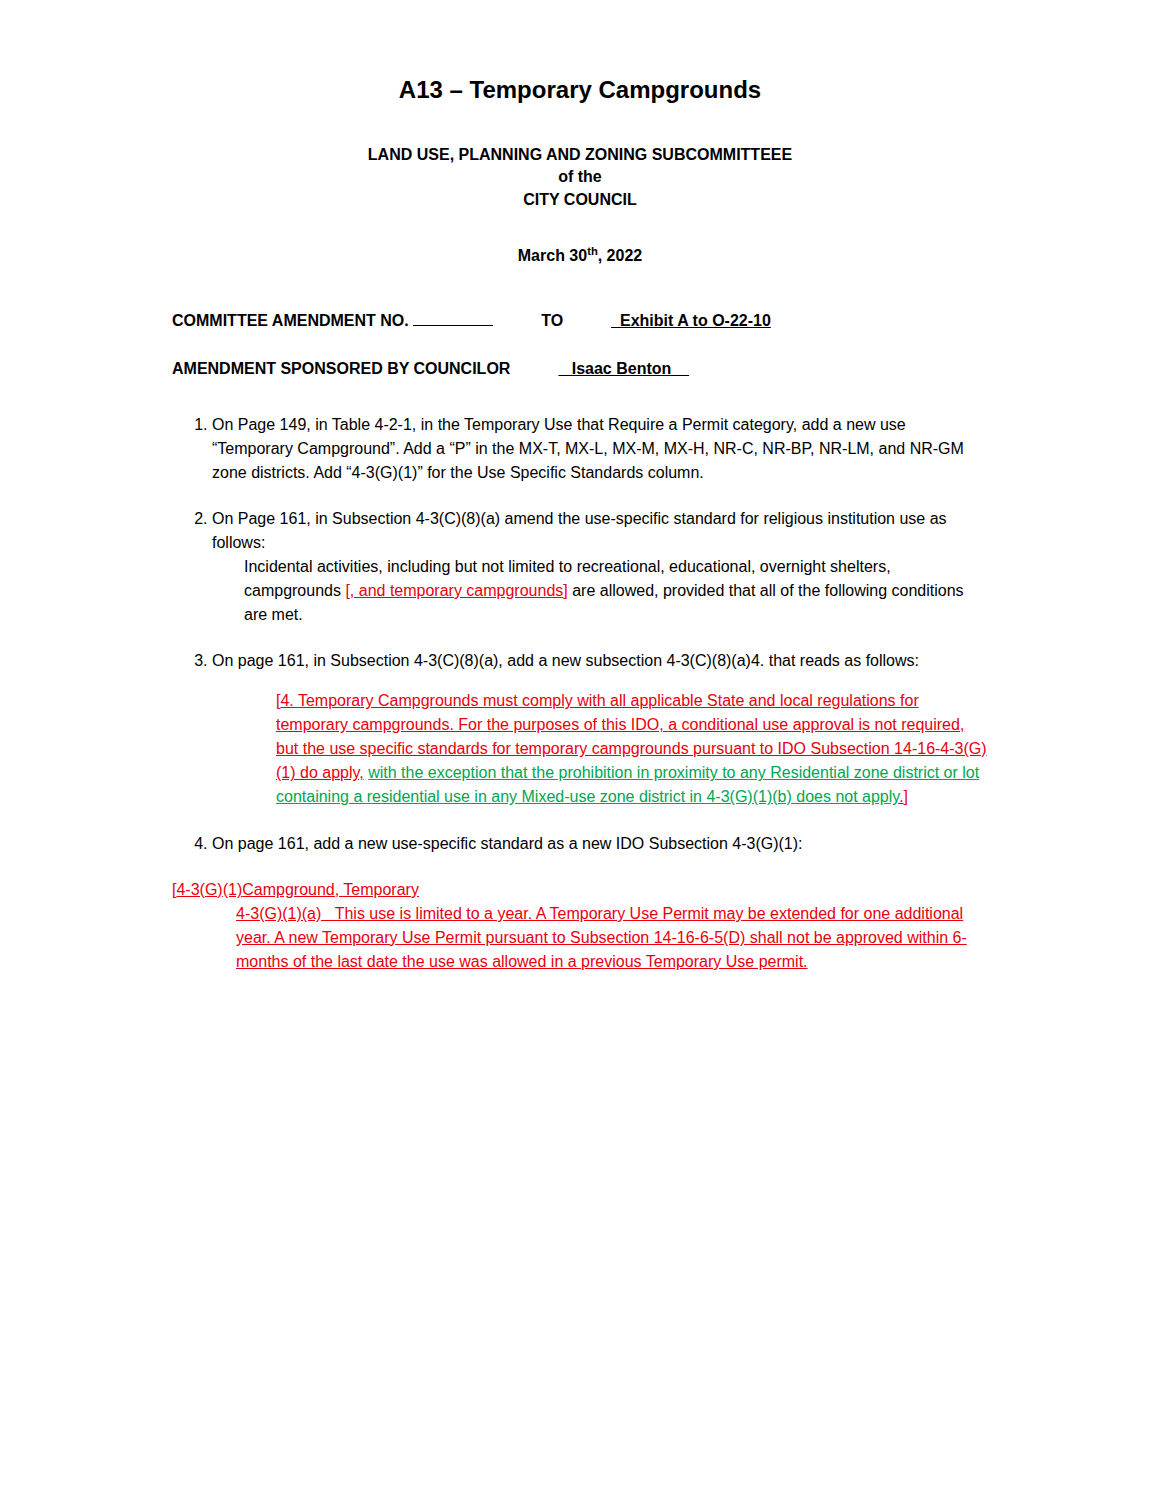A13 – Temporary Campgrounds
LAND USE, PLANNING AND ZONING SUBCOMMITTEEE of the CITY COUNCIL
March 30th, 2022
COMMITTEE AMENDMENT NO. TO Exhibit A to O-22-10
AMENDMENT SPONSORED BY COUNCILOR Isaac Benton
On Page 149, in Table 4-2-1, in the Temporary Use that Require a Permit category, add a new use “Temporary Campground”. Add a “P” in the MX-T, MX-L, MX-M, MX-H, NR-C, NR-BP, NR-LM, and NR-GM zone districts. Add “4-3(G)(1)” for the Use Specific Standards column.
On Page 161, in Subsection 4-3(C)(8)(a) amend the use-specific standard for religious institution use as follows:
Incidental activities, including but not limited to recreational, educational, overnight shelters, campgrounds [, and temporary campgrounds] are allowed, provided that all of the following conditions are met.
On page 161, in Subsection 4-3(C)(8)(a), add a new subsection 4-3(C)(8)(a)4. that reads as follows:
[4. Temporary Campgrounds must comply with all applicable State and local regulations for temporary campgrounds. For the purposes of this IDO, a conditional use approval is not required, but the use specific standards for temporary campgrounds pursuant to IDO Subsection 14-16-4-3(G)(1) do apply, with the exception that the prohibition in proximity to any Residential zone district or lot containing a residential use in any Mixed-use zone district in 4-3(G)(1)(b) does not apply.]
On page 161, add a new use-specific standard as a new IDO Subsection 4-3(G)(1):
[4-3(G)(1) Campground, Temporary
4-3(G)(1)(a) This use is limited to a year. A Temporary Use Permit may be extended for one additional year. A new Temporary Use Permit pursuant to Subsection 14-16-6-5(D) shall not be approved within 6-months of the last date the use was allowed in a previous Temporary Use permit.